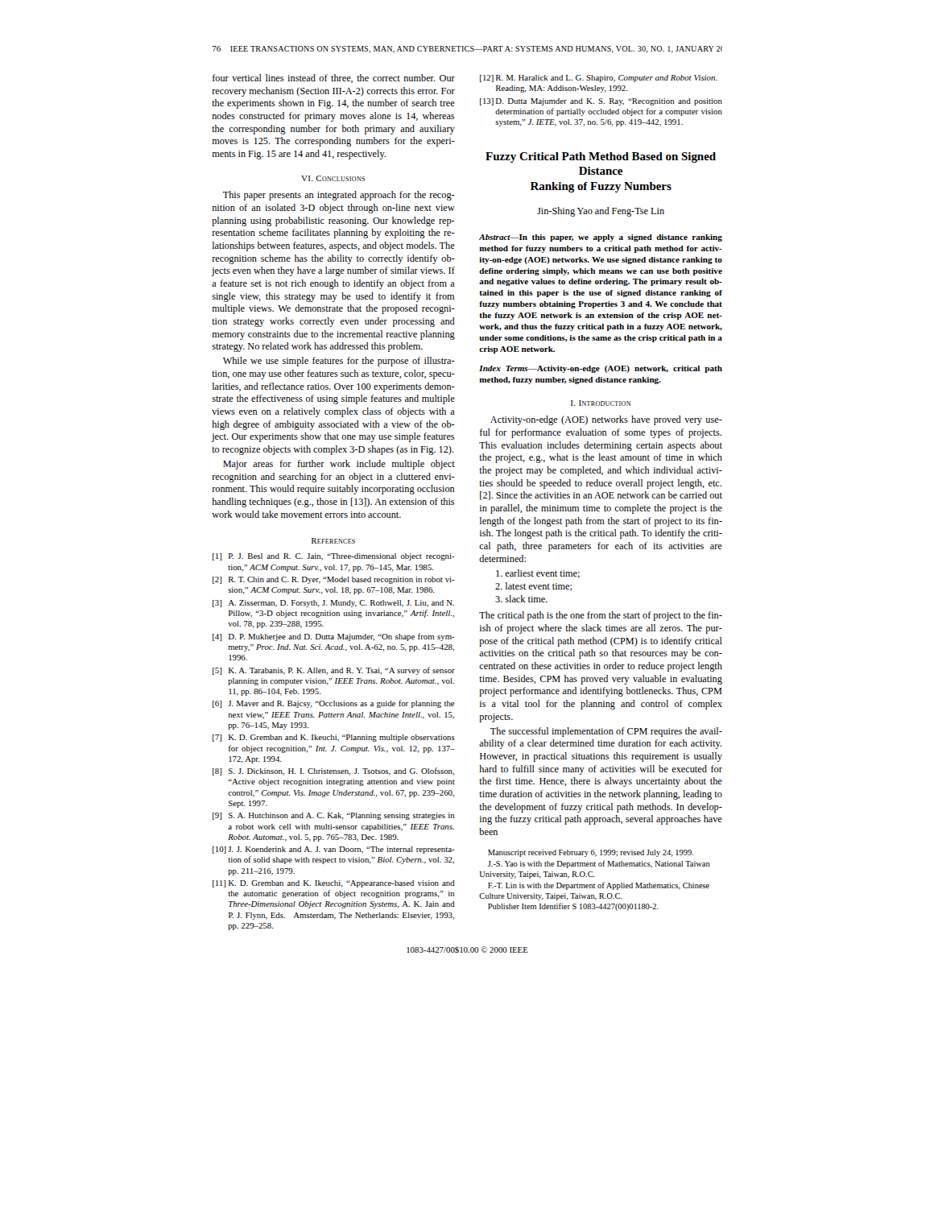76 IEEE TRANSACTIONS ON SYSTEMS, MAN, AND CYBERNETICS—PART A: SYSTEMS AND HUMANS, VOL. 30, NO. 1, JANUARY 2000
four vertical lines instead of three, the correct number. Our recovery mechanism (Section III-A-2) corrects this error. For the experiments shown in Fig. 14, the number of search tree nodes constructed for primary moves alone is 14, whereas the corresponding number for both primary and auxiliary moves is 125. The corresponding numbers for the experiments in Fig. 15 are 14 and 41, respectively.
VI. Conclusions
This paper presents an integrated approach for the recognition of an isolated 3-D object through on-line next view planning using probabilistic reasoning. Our knowledge representation scheme facilitates planning by exploiting the relationships between features, aspects, and object models. The recognition scheme has the ability to correctly identify objects even when they have a large number of similar views. If a feature set is not rich enough to identify an object from a single view, this strategy may be used to identify it from multiple views. We demonstrate that the proposed recognition strategy works correctly even under processing and memory constraints due to the incremental reactive planning strategy. No related work has addressed this problem.
While we use simple features for the purpose of illustration, one may use other features such as texture, color, specularities, and reflectance ratios. Over 100 experiments demonstrate the effectiveness of using simple features and multiple views even on a relatively complex class of objects with a high degree of ambiguity associated with a view of the object. Our experiments show that one may use simple features to recognize objects with complex 3-D shapes (as in Fig. 12).
Major areas for further work include multiple object recognition and searching for an object in a cluttered environment. This would require suitably incorporating occlusion handling techniques (e.g., those in [13]). An extension of this work would take movement errors into account.
References
[1] P. J. Besl and R. C. Jain, “Three-dimensional object recognition,” ACM Comput. Surv., vol. 17, pp. 76–145, Mar. 1985.
[2] R. T. Chin and C. R. Dyer, “Model based recognition in robot vision,” ACM Comput. Surv., vol. 18, pp. 67–108, Mar. 1986.
[3] A. Zisserman, D. Forsyth, J. Mundy, C. Rothwell, J. Liu, and N. Pillow, “3-D object recognition using invariance,” Artif. Intell., vol. 78, pp. 239–288, 1995.
[4] D. P. Mukherjee and D. Dutta Majumder, “On shape from symmetry,” Proc. Ind. Nat. Sci. Acad., vol. A-62, no. 5, pp. 415–428, 1996.
[5] K. A. Tarabanis, P. K. Allen, and R. Y. Tsai, “A survey of sensor planning in computer vision,” IEEE Trans. Robot. Automat., vol. 11, pp. 86–104, Feb. 1995.
[6] J. Maver and R. Bajcsy, “Occlusions as a guide for planning the next view,” IEEE Trans. Pattern Anal. Machine Intell., vol. 15, pp. 76–145, May 1993.
[7] K. D. Gremban and K. Ikeuchi, “Planning multiple observations for object recognition,” Int. J. Comput. Vis., vol. 12, pp. 137–172, Apr. 1994.
[8] S. J. Dickinson, H. I. Christensen, J. Tsotsos, and G. Olofsson, “Active object recognition integrating attention and view point control,” Comput. Vis. Image Understand., vol. 67, pp. 239–260, Sept. 1997.
[9] S. A. Hutchinson and A. C. Kak, “Planning sensing strategies in a robot work cell with multi-sensor capabilities,” IEEE Trans. Robot. Automat., vol. 5, pp. 765–783, Dec. 1989.
[10] J. J. Koenderink and A. J. van Doorn, “The internal representation of solid shape with respect to vision,” Biol. Cybern., vol. 32, pp. 211–216, 1979.
[11] K. D. Gremban and K. Ikeuchi, “Appearance-based vision and the automatic generation of object recognition programs,” in Three-Dimensional Object Recognition Systems, A. K. Jain and P. J. Flynn, Eds. Amsterdam, The Netherlands: Elsevier, 1993, pp. 229–258.
[12] R. M. Haralick and L. G. Shapiro, Computer and Robot Vision. Reading, MA: Addison-Wesley, 1992.
[13] D. Dutta Majumder and K. S. Ray, “Recognition and position determination of partially occluded object for a computer vision system,” J. IETE, vol. 37, no. 5/6, pp. 419–442, 1991.
Fuzzy Critical Path Method Based on Signed Distance
Ranking of Fuzzy Numbers
Jin-Shing Yao and Feng-Tse Lin
Abstract—In this paper, we apply a signed distance ranking method for fuzzy numbers to a critical path method for activity-on-edge (AOE) networks. We use signed distance ranking to define ordering simply, which means we can use both positive and negative values to define ordering. The primary result obtained in this paper is the use of signed distance ranking of fuzzy numbers obtaining Properties 3 and 4. We conclude that the fuzzy AOE network is an extension of the crisp AOE network, and thus the fuzzy critical path in a fuzzy AOE network, under some conditions, is the same as the crisp critical path in a crisp AOE network.
Index Terms—Activity-on-edge (AOE) network, critical path method, fuzzy number, signed distance ranking.
I. Introduction
Activity-on-edge (AOE) networks have proved very useful for performance evaluation of some types of projects. This evaluation includes determining certain aspects about the project, e.g., what is the least amount of time in which the project may be completed, and which individual activities should be speeded to reduce overall project length, etc. [2]. Since the activities in an AOE network can be carried out in parallel, the minimum time to complete the project is the length of the longest path from the start of project to its finish. The longest path is the critical path. To identify the critical path, three parameters for each of its activities are determined:
earliest event time;
latest event time;
slack time.
The critical path is the one from the start of project to the finish of project where the slack times are all zeros. The purpose of the critical path method (CPM) is to identify critical activities on the critical path so that resources may be concentrated on these activities in order to reduce project length time. Besides, CPM has proved very valuable in evaluating project performance and identifying bottlenecks. Thus, CPM is a vital tool for the planning and control of complex projects.
The successful implementation of CPM requires the availability of a clear determined time duration for each activity. However, in practical situations this requirement is usually hard to fulfill since many of activities will be executed for the first time. Hence, there is always uncertainty about the time duration of activities in the network planning, leading to the development of fuzzy critical path methods. In developing the fuzzy critical path approach, several approaches have been
Manuscript received February 6, 1999; revised July 24, 1999.
J.-S. Yao is with the Department of Mathematics, National Taiwan University, Taipei, Taiwan, R.O.C.
F.-T. Lin is with the Department of Applied Mathematics, Chinese Culture University, Taipei, Taiwan, R.O.C.
Publisher Item Identifier S 1083-4427(00)01180-2.
1083-4427/00$10.00 © 2000 IEEE